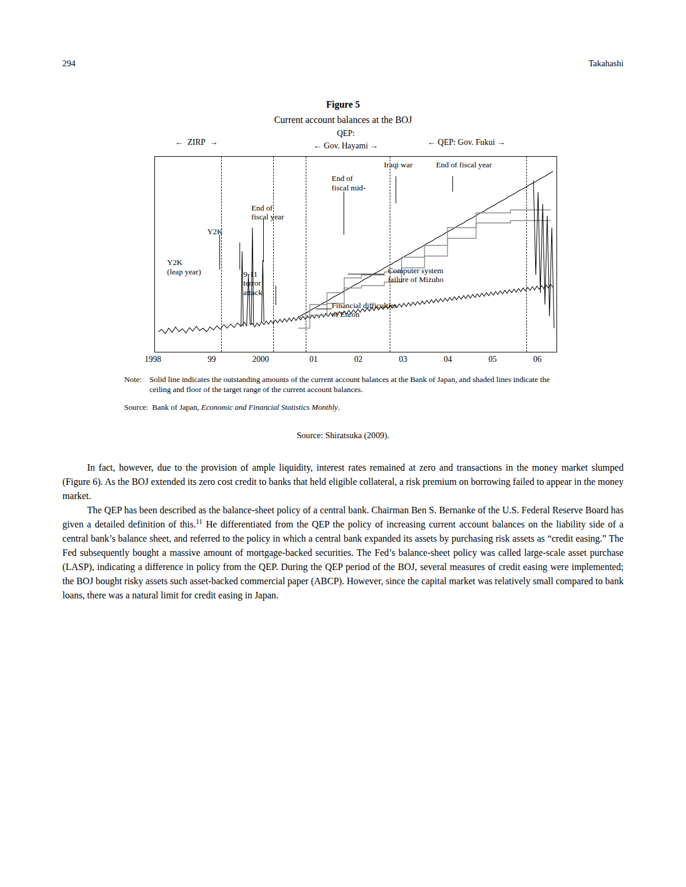294 Takahashi
Figure 5
Current account balances at the BOJ
← ZIRP → QEP:
← Gov. Hayami → ← QEP: Gov. Fukui →
(tril. yen) 40 35 30 25 20 15 10 5 0
Y2K
(leap year) Y2K End of
fiscal year 9-11
terror
attack End of
fiscal mid- Iraqi war End of fiscal year Computer system
failure of Mizuho Financial difficulties
of Enron
1998 99 2000 01 02 03 04 05 06
Note: Solid line indicates the outstanding amounts of the current account balances at the Bank of Japan, and shaded lines indicate the ceiling and floor of the target range of the current account balances.
Source: Bank of Japan, Economic and Financial Statistics Monthly.
Source: Shiratsuka (2009).
In fact, however, due to the provision of ample liquidity, interest rates remained at zero and transactions in the money market slumped (Figure 6). As the BOJ extended its zero cost credit to banks that held eligible collateral, a risk premium on borrowing failed to appear in the money market.
The QEP has been described as the balance-sheet policy of a central bank. Chairman Ben S. Bernanke of the U.S. Federal Reserve Board has given a detailed definition of this.11 He differentiated from the QEP the policy of increasing current account balances on the liability side of a central bank’s balance sheet, and referred to the policy in which a central bank expanded its assets by purchasing risk assets as “credit easing.” The Fed subsequently bought a massive amount of mortgage-backed securities. The Fed’s balance-sheet policy was called large-scale asset purchase (LASP), indicating a difference in policy from the QEP. During the QEP period of the BOJ, several measures of credit easing were implemented; the BOJ bought risky assets such asset-backed commercial paper (ABCP). However, since the capital market was relatively small compared to bank loans, there was a natural limit for credit easing in Japan.